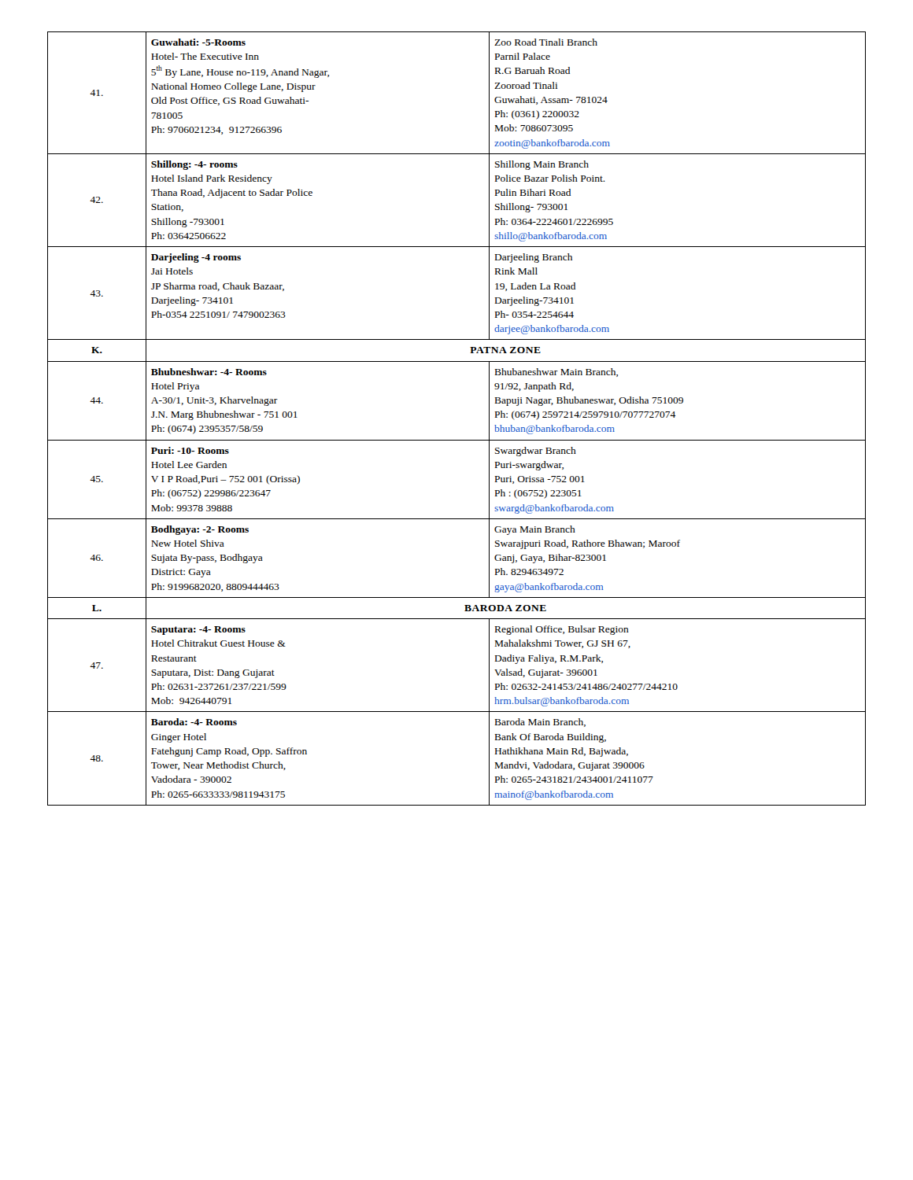| 41. | Guwahati: -5-Rooms Hotel- The Executive Inn 5 th By Lane, House no-119, Anand Nagar, National Homeo College Lane, Dispur Old Post Office, GS Road Guwahati- 781005 Ph: 9706021234, 9127266396 | Zoo Road Tinali Branch Parnil Palace R.G Baruah Road Zooroad Tinali Guwahati, Assam- 781024 Ph: (0361) 2200032 Mob: 7086073095 zootin@bankofbaroda.com |
| 42. | Shillong: -4- rooms Hotel Island Park Residency Thana Road, Adjacent to Sadar Police Station, Shillong -793001 Ph: 03642506622 | Shillong Main Branch Police Bazar Polish Point. Pulin Bihari Road Shillong- 793001 Ph: 0364-2224601/2226995 shillo@bankofbaroda.com |
| 43. | Darjeeling -4 rooms Jai Hotels JP Sharma road, Chauk Bazaar, Darjeeling- 734101 Ph-0354 2251091/ 7479002363 | Darjeeling Branch Rink Mall 19, Laden La Road Darjeeling-734101 Ph- 0354-2254644 darjee@bankofbaroda.com |
| K. | PATNA ZONE |
| 44. | Bhubneshwar: -4- Rooms Hotel Priya A-30/1, Unit-3, Kharvelnagar J.N. Marg Bhubneshwar - 751 001 Ph: (0674) 2395357/58/59 | Bhubaneshwar Main Branch, 91/92, Janpath Rd, Bapuji Nagar, Bhubaneswar, Odisha 751009 Ph: (0674) 2597214/2597910/7077727074 bhuban@bankofbaroda.com |
| 45. | Puri: -10- Rooms Hotel Lee Garden V I P Road,Puri – 752 001 (Orissa) Ph: (06752) 229986/223647 Mob: 99378 39888 | Swargdwar Branch Puri-swargdwar, Puri, Orissa -752 001 Ph : (06752) 223051 swargd@bankofbaroda.com |
| 46. | Bodhgaya: -2- Rooms New Hotel Shiva Sujata By-pass, Bodhgaya District: Gaya Ph: 9199682020, 8809444463 | Gaya Main Branch Swarajpuri Road, Rathore Bhawan; Maroof Ganj, Gaya, Bihar-823001 Ph. 8294634972 gaya@bankofbaroda.com |
| L. | BARODA ZONE |
| 47. | Saputara: -4- Rooms Hotel Chitrakut Guest House & Restaurant Saputara, Dist: Dang Gujarat Ph: 02631-237261/237/221/599 Mob: 9426440791 | Regional Office, Bulsar Region Mahalakshmi Tower, GJ SH 67, Dadiya Faliya, R.M.Park, Valsad, Gujarat- 396001 Ph: 02632-241453/241486/240277/244210 hrm.bulsar@bankofbaroda.com |
| 48. | Baroda: -4- Rooms Ginger Hotel Fatehgunj Camp Road, Opp. Saffron Tower, Near Methodist Church, Vadodara - 390002 Ph: 0265-6633333/9811943175 | Baroda Main Branch, Bank Of Baroda Building, Hathikhana Main Rd, Bajwada, Mandvi, Vadodara, Gujarat 390006 Ph: 0265-2431821/2434001/2411077 mainof@bankofbaroda.com |